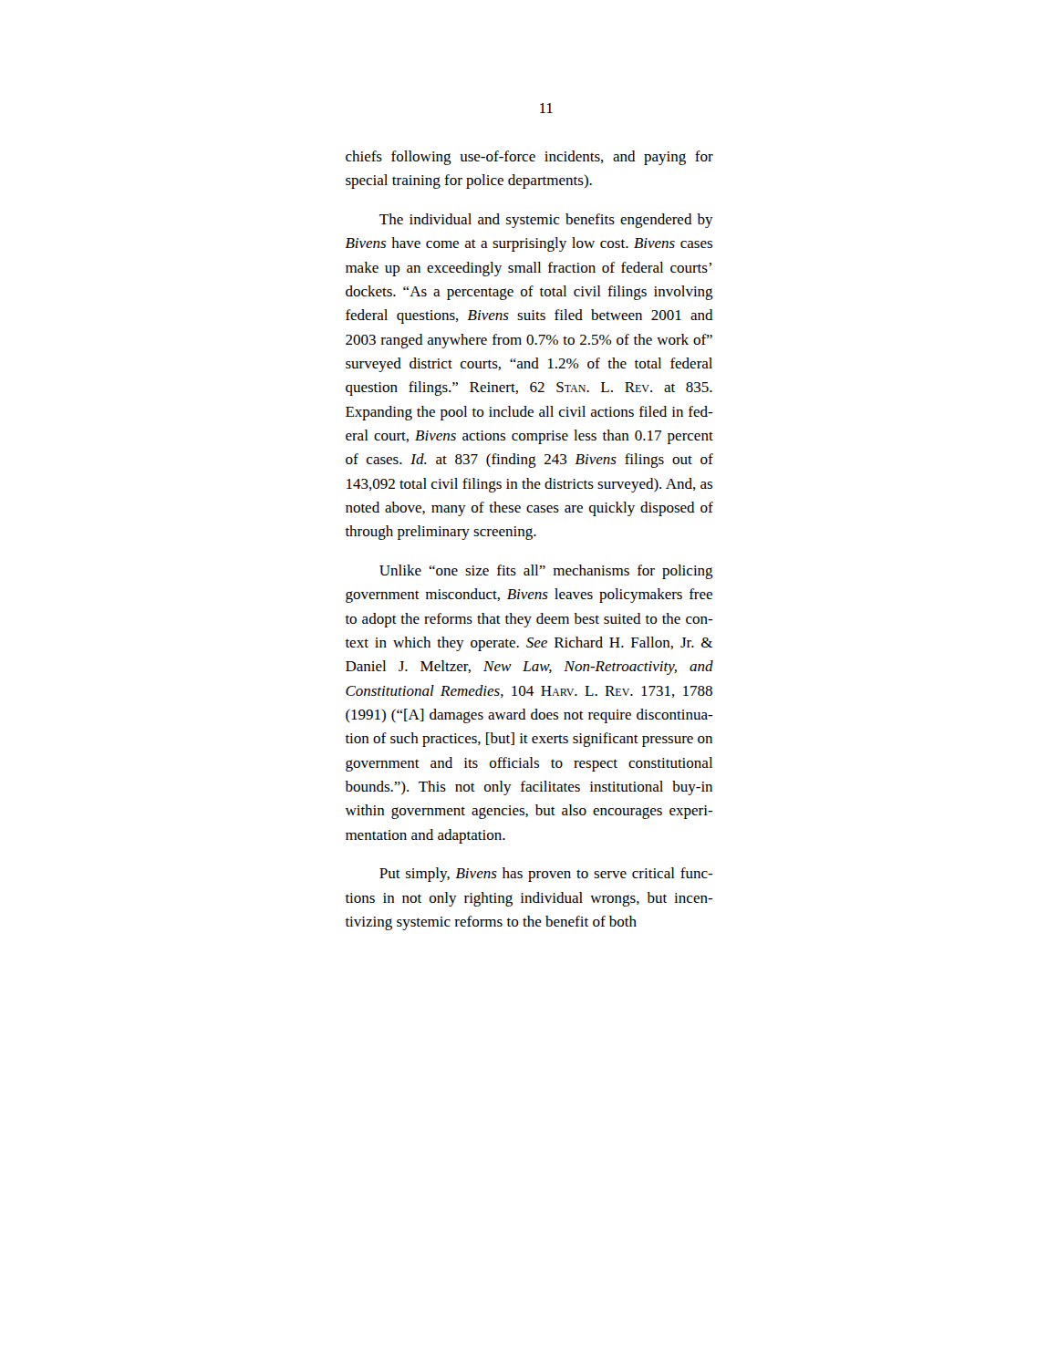11
chiefs following use-of-force incidents, and paying for special training for police departments).
The individual and systemic benefits engendered by Bivens have come at a surprisingly low cost. Bivens cases make up an exceedingly small fraction of federal courts’ dockets. “As a percentage of total civil filings involving federal questions, Bivens suits filed between 2001 and 2003 ranged anywhere from 0.7% to 2.5% of the work of” surveyed district courts, “and 1.2% of the total federal question filings.” Reinert, 62 Stan. L. Rev. at 835. Expanding the pool to include all civil actions filed in federal court, Bivens actions comprise less than 0.17 percent of cases. Id. at 837 (finding 243 Bivens filings out of 143,092 total civil filings in the districts surveyed). And, as noted above, many of these cases are quickly disposed of through preliminary screening.
Unlike “one size fits all” mechanisms for policing government misconduct, Bivens leaves policymakers free to adopt the reforms that they deem best suited to the context in which they operate. See Richard H. Fallon, Jr. & Daniel J. Meltzer, New Law, Non-Retroactivity, and Constitutional Remedies, 104 Harv. L. Rev. 1731, 1788 (1991) (“[A] damages award does not require discontinuation of such practices, [but] it exerts significant pressure on government and its officials to respect constitutional bounds.”). This not only facilitates institutional buy-in within government agencies, but also encourages experimentation and adaptation.
Put simply, Bivens has proven to serve critical functions in not only righting individual wrongs, but incentivizing systemic reforms to the benefit of both